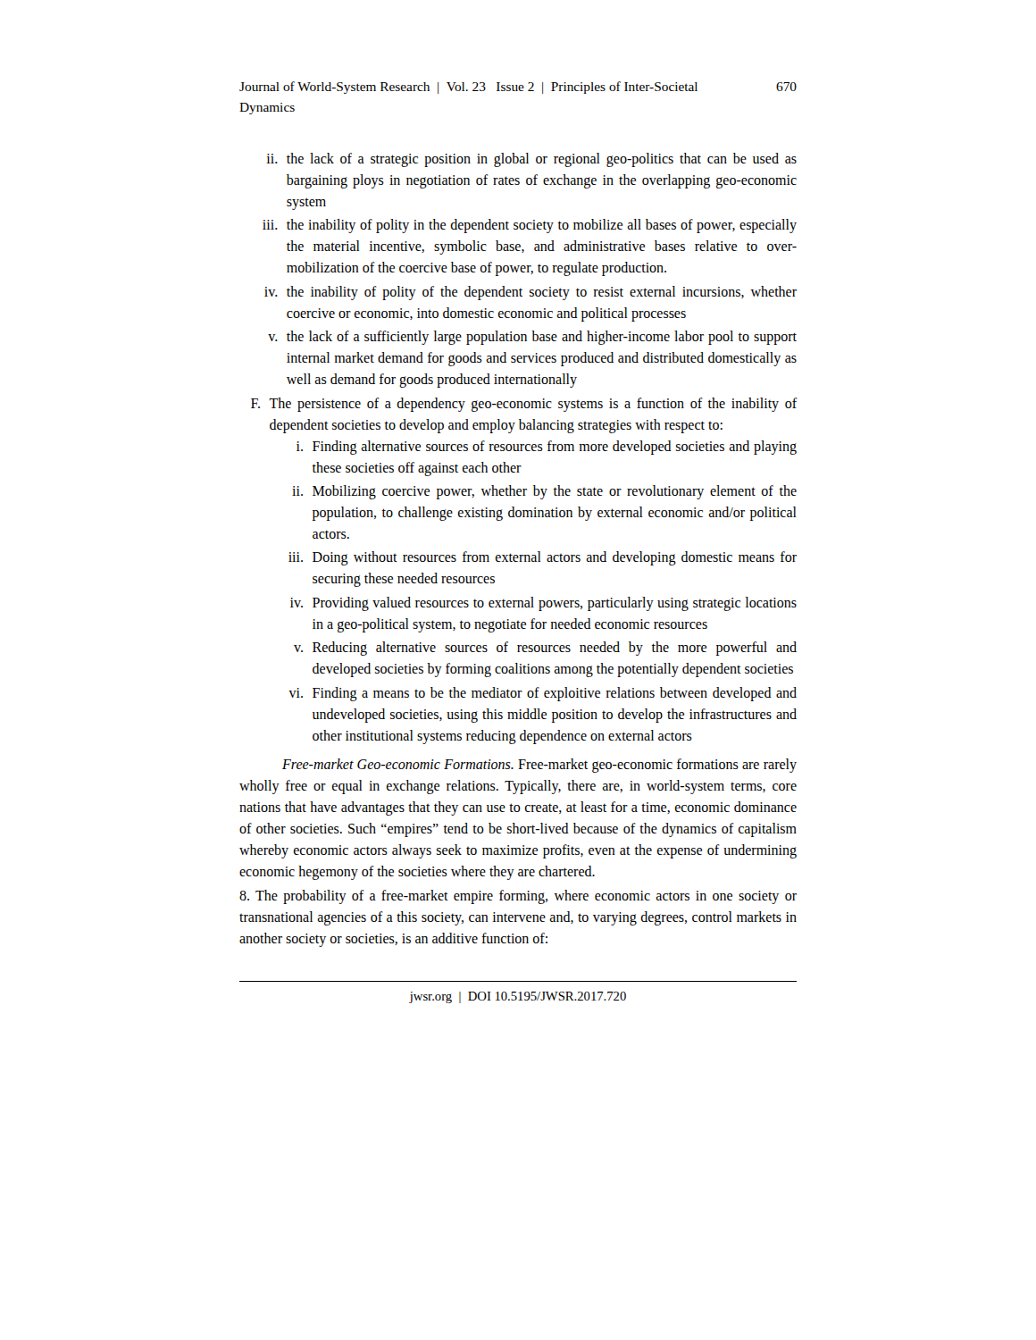Journal of World-System Research | Vol. 23 Issue 2 | Principles of Inter-Societal Dynamics
670
ii. the lack of a strategic position in global or regional geo-politics that can be used as bargaining ploys in negotiation of rates of exchange in the overlapping geo-economic system
iii. the inability of polity in the dependent society to mobilize all bases of power, especially the material incentive, symbolic base, and administrative bases relative to over-mobilization of the coercive base of power, to regulate production.
iv. the inability of polity of the dependent society to resist external incursions, whether coercive or economic, into domestic economic and political processes
v. the lack of a sufficiently large population base and higher-income labor pool to support internal market demand for goods and services produced and distributed domestically as well as demand for goods produced internationally
F. The persistence of a dependency geo-economic systems is a function of the inability of dependent societies to develop and employ balancing strategies with respect to:
i. Finding alternative sources of resources from more developed societies and playing these societies off against each other
ii. Mobilizing coercive power, whether by the state or revolutionary element of the population, to challenge existing domination by external economic and/or political actors.
iii. Doing without resources from external actors and developing domestic means for securing these needed resources
iv. Providing valued resources to external powers, particularly using strategic locations in a geo-political system, to negotiate for needed economic resources
v. Reducing alternative sources of resources needed by the more powerful and developed societies by forming coalitions among the potentially dependent societies
vi. Finding a means to be the mediator of exploitive relations between developed and undeveloped societies, using this middle position to develop the infrastructures and other institutional systems reducing dependence on external actors
Free-market Geo-economic Formations. Free-market geo-economic formations are rarely wholly free or equal in exchange relations. Typically, there are, in world-system terms, core nations that have advantages that they can use to create, at least for a time, economic dominance of other societies. Such “empires” tend to be short-lived because of the dynamics of capitalism whereby economic actors always seek to maximize profits, even at the expense of undermining economic hegemony of the societies where they are chartered.
8. The probability of a free-market empire forming, where economic actors in one society or transnational agencies of a this society, can intervene and, to varying degrees, control markets in another society or societies, is an additive function of:
jwsr.org | DOI 10.5195/JWSR.2017.720